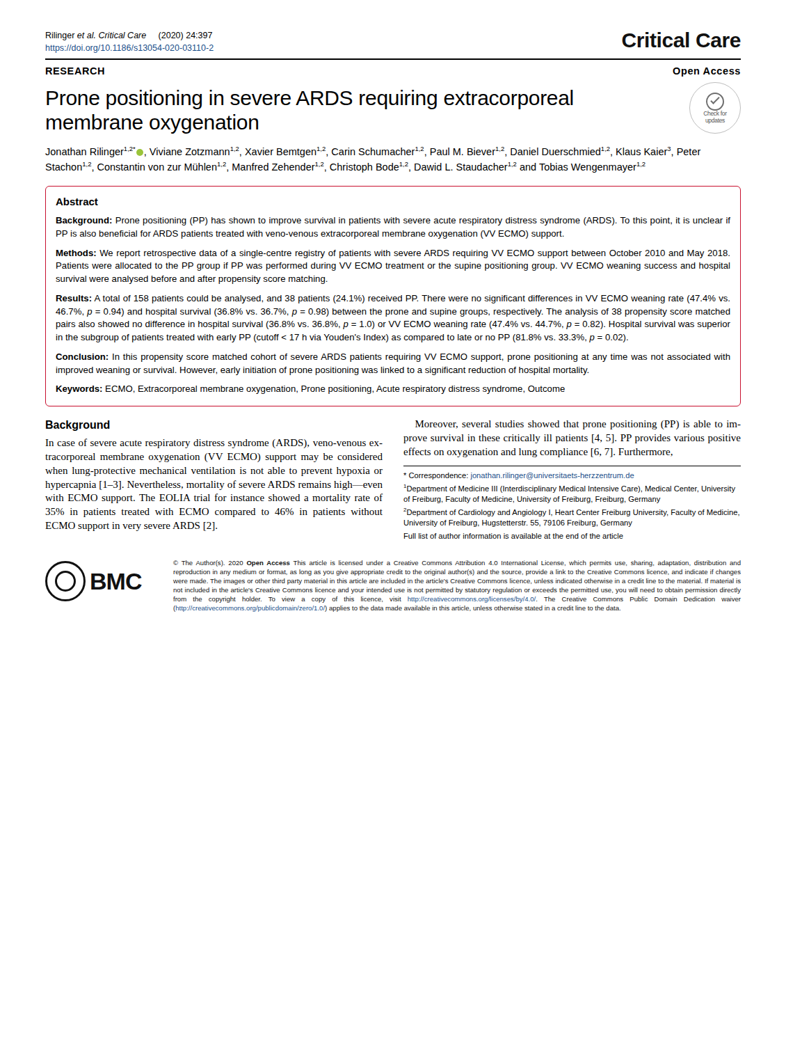Rilinger et al. Critical Care (2020) 24:397
https://doi.org/10.1186/s13054-020-03110-2
Critical Care
RESEARCH Open Access
Prone positioning in severe ARDS requiring extracorporeal membrane oxygenation Check for updates
Jonathan Rilinger1,2* , Viviane Zotzmann1,2, Xavier Bemtgen1,2, Carin Schumacher1,2, Paul M. Biever1,2, Daniel Duerschmied1,2, Klaus Kaier3, Peter Stachon1,2, Constantin von zur Mühlen1,2, Manfred Zehender1,2, Christoph Bode1,2, Dawid L. Staudacher1,2 and Tobias Wengenmayer1,2
Abstract
Background: Prone positioning (PP) has shown to improve survival in patients with severe acute respiratory distress syndrome (ARDS). To this point, it is unclear if PP is also beneficial for ARDS patients treated with veno-venous extracorporeal membrane oxygenation (VV ECMO) support.
Methods: We report retrospective data of a single-centre registry of patients with severe ARDS requiring VV ECMO support between October 2010 and May 2018. Patients were allocated to the PP group if PP was performed during VV ECMO treatment or the supine positioning group. VV ECMO weaning success and hospital survival were analysed before and after propensity score matching.
Results: A total of 158 patients could be analysed, and 38 patients (24.1%) received PP. There were no significant differences in VV ECMO weaning rate (47.4% vs. 46.7%, p = 0.94) and hospital survival (36.8% vs. 36.7%, p = 0.98) between the prone and supine groups, respectively. The analysis of 38 propensity score matched pairs also showed no difference in hospital survival (36.8% vs. 36.8%, p = 1.0) or VV ECMO weaning rate (47.4% vs. 44.7%, p = 0.82). Hospital survival was superior in the subgroup of patients treated with early PP (cutoff < 17 h via Youden's Index) as compared to late or no PP (81.8% vs. 33.3%, p = 0.02).
Conclusion: In this propensity score matched cohort of severe ARDS patients requiring VV ECMO support, prone positioning at any time was not associated with improved weaning or survival. However, early initiation of prone positioning was linked to a significant reduction of hospital mortality.
Keywords: ECMO, Extracorporeal membrane oxygenation, Prone positioning, Acute respiratory distress syndrome, Outcome
Background
In case of severe acute respiratory distress syndrome (ARDS), veno-venous extracorporeal membrane oxygenation (VV ECMO) support may be considered when lung-protective mechanical ventilation is not able to prevent hypoxia or hypercapnia [1–3]. Nevertheless, mortality of severe ARDS remains high—even with ECMO support. The EOLIA trial for instance showed a mortality rate of 35% in patients treated with ECMO compared to 46% in patients without ECMO support in very severe ARDS [2].
Moreover, several studies showed that prone positioning (PP) is able to improve survival in these critically ill patients [4, 5]. PP provides various positive effects on oxygenation and lung compliance [6, 7]. Furthermore,
* Correspondence: jonathan.rilinger@universitaets-herzzentrum.de
1Department of Medicine III (Interdisciplinary Medical Intensive Care), Medical Center, University of Freiburg, Faculty of Medicine, University of Freiburg, Freiburg, Germany
2Department of Cardiology and Angiology I, Heart Center Freiburg University, Faculty of Medicine, University of Freiburg, Hugstetterstr. 55, 79106 Freiburg, Germany
Full list of author information is available at the end of the article
BMC
© The Author(s). 2020 Open Access This article is licensed under a Creative Commons Attribution 4.0 International License, which permits use, sharing, adaptation, distribution and reproduction in any medium or format, as long as you give appropriate credit to the original author(s) and the source, provide a link to the Creative Commons licence, and indicate if changes were made. The images or other third party material in this article are included in the article's Creative Commons licence, unless indicated otherwise in a credit line to the material. If material is not included in the article's Creative Commons licence and your intended use is not permitted by statutory regulation or exceeds the permitted use, you will need to obtain permission directly from the copyright holder. To view a copy of this licence, visit http://creativecommons.org/licenses/by/4.0/. The Creative Commons Public Domain Dedication waiver (http://creativecommons.org/publicdomain/zero/1.0/) applies to the data made available in this article, unless otherwise stated in a credit line to the data.